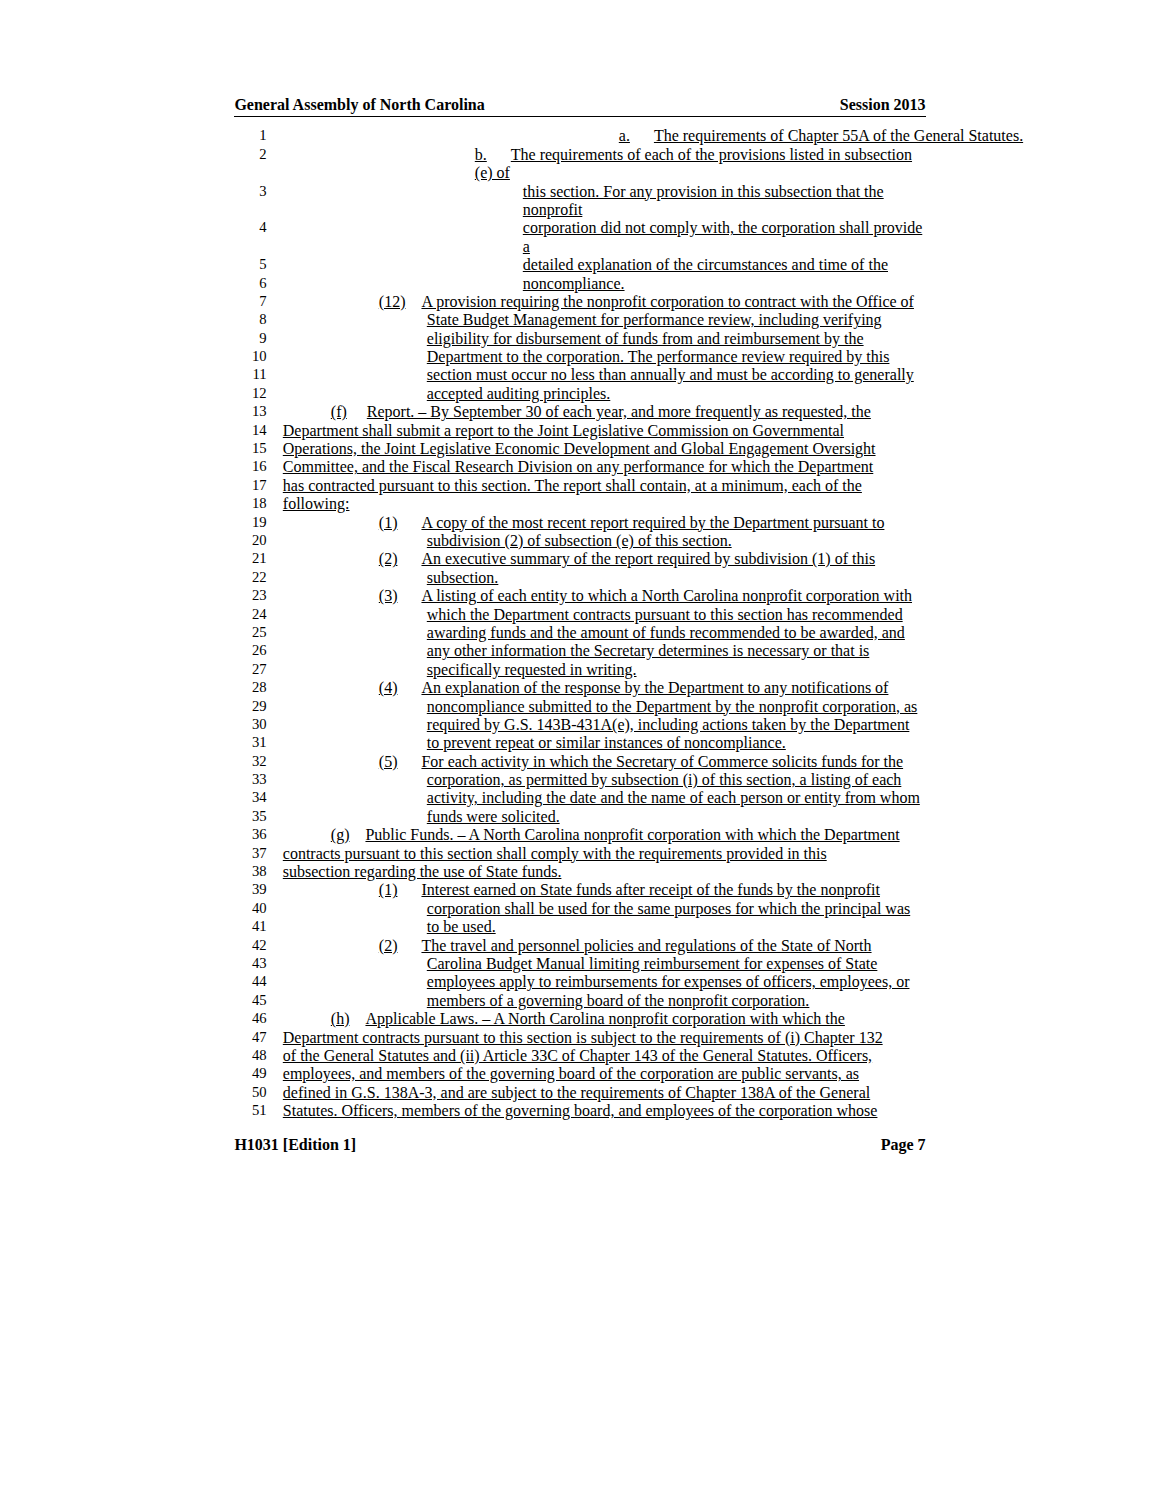General Assembly of North Carolina
Session 2013
a. The requirements of Chapter 55A of the General Statutes.
b. The requirements of each of the provisions listed in subsection (e) of
this section. For any provision in this subsection that the nonprofit
corporation did not comply with, the corporation shall provide a
detailed explanation of the circumstances and time of the
noncompliance.
(12) A provision requiring the nonprofit corporation to contract with the Office of
State Budget Management for performance review, including verifying
eligibility for disbursement of funds from and reimbursement by the
Department to the corporation. The performance review required by this
section must occur no less than annually and must be according to generally
accepted auditing principles.
(f) Report. – By September 30 of each year, and more frequently as requested, the
Department shall submit a report to the Joint Legislative Commission on Governmental
Operations, the Joint Legislative Economic Development and Global Engagement Oversight
Committee, and the Fiscal Research Division on any performance for which the Department
has contracted pursuant to this section. The report shall contain, at a minimum, each of the
following:
(1) A copy of the most recent report required by the Department pursuant to
subdivision (2) of subsection (e) of this section.
(2) An executive summary of the report required by subdivision (1) of this
subsection.
(3) A listing of each entity to which a North Carolina nonprofit corporation with
which the Department contracts pursuant to this section has recommended
awarding funds and the amount of funds recommended to be awarded, and
any other information the Secretary determines is necessary or that is
specifically requested in writing.
(4) An explanation of the response by the Department to any notifications of
noncompliance submitted to the Department by the nonprofit corporation, as
required by G.S. 143B-431A(e), including actions taken by the Department
to prevent repeat or similar instances of noncompliance.
(5) For each activity in which the Secretary of Commerce solicits funds for the
corporation, as permitted by subsection (i) of this section, a listing of each
activity, including the date and the name of each person or entity from whom
funds were solicited.
(g) Public Funds. – A North Carolina nonprofit corporation with which the Department
contracts pursuant to this section shall comply with the requirements provided in this
subsection regarding the use of State funds.
(1) Interest earned on State funds after receipt of the funds by the nonprofit
corporation shall be used for the same purposes for which the principal was
to be used.
(2) The travel and personnel policies and regulations of the State of North
Carolina Budget Manual limiting reimbursement for expenses of State
employees apply to reimbursements for expenses of officers, employees, or
members of a governing board of the nonprofit corporation.
(h) Applicable Laws. – A North Carolina nonprofit corporation with which the
Department contracts pursuant to this section is subject to the requirements of (i) Chapter 132
of the General Statutes and (ii) Article 33C of Chapter 143 of the General Statutes. Officers,
employees, and members of the governing board of the corporation are public servants, as
defined in G.S. 138A-3, and are subject to the requirements of Chapter 138A of the General
Statutes. Officers, members of the governing board, and employees of the corporation whose
H1031 [Edition 1]
Page 7